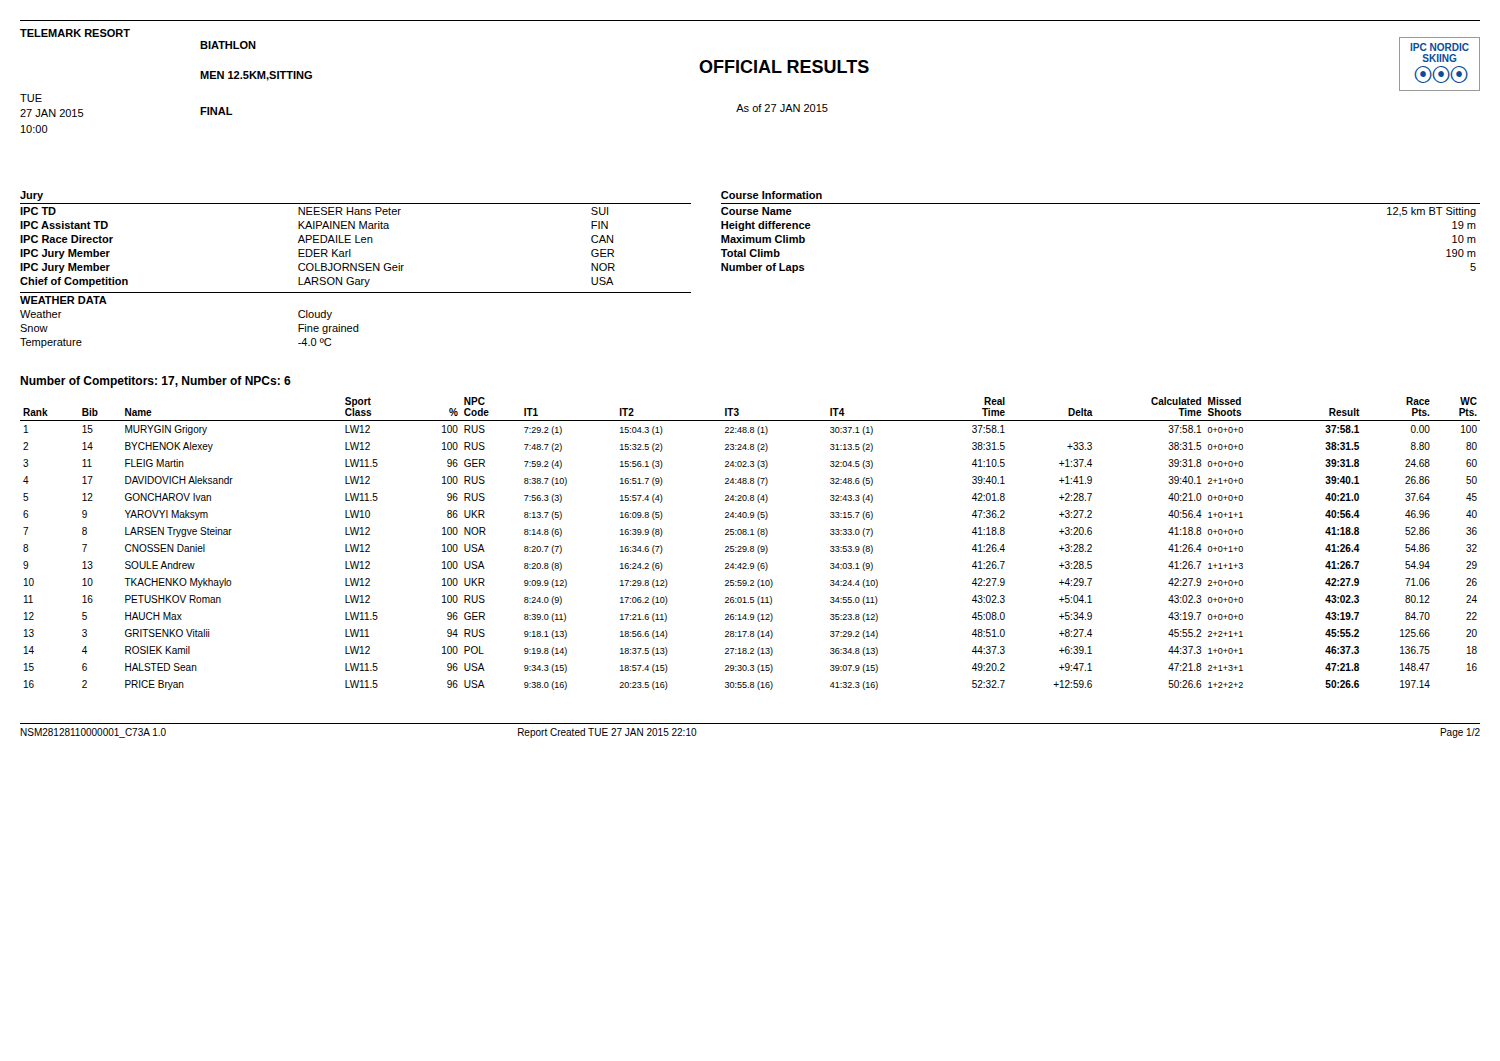TELEMARK RESORT
BIATHLON
OFFICIAL RESULTS
IPC NORDIC
SKIING
⦿⦿⦿
MEN 12.5KM,SITTING
As of 27 JAN 2015
TUE
27 JAN 2015
10:00
FINAL
| / Jury / / --- / / IPC TD / NEESER Hans Peter / SUI / / IPC Assistant TD / KAIPAINEN Marita / FIN / / IPC Race Director / APEDAILE Len / CAN / / IPC Jury Member / EDER Karl / GER / / IPC Jury Member / COLBJORNSEN Geir / NOR / / Chief of Competition / LARSON Gary / USA / / WEATHER DATA / / Weather / Cloudy / / Snow / Fine grained / / Temperature / -4.0 ºC / | / Course Information / / --- / / Course Name / 12,5 km BT Sitting / / Height difference / 19 m / / Maximum Climb / 10 m / / Total Climb / 190 m / / Number of Laps / 5 / |
Number of Competitors: 17, Number of NPCs: 6
| Rank | Bib | Name | Sport Class | % | NPC Code | IT1 | IT2 | IT3 | IT4 | Real Time | Delta | Calculated Time | Missed Shoots | Result | Race Pts. | WC Pts. |
| --- | --- | --- | --- | --- | --- | --- | --- | --- | --- | --- | --- | --- | --- | --- | --- | --- |
| 1 | 15 | MURYGIN Grigory | LW12 | 100 | RUS | 7:29.2 (1) | 15:04.3 (1) | 22:48.8 (1) | 30:37.1 (1) | 37:58.1 | | 37:58.1 | 0+0+0+0 | 37:58.1 | 0.00 | 100 |
| 2 | 14 | BYCHENOK Alexey | LW12 | 100 | RUS | 7:48.7 (2) | 15:32.5 (2) | 23:24.8 (2) | 31:13.5 (2) | 38:31.5 | +33.3 | 38:31.5 | 0+0+0+0 | 38:31.5 | 8.80 | 80 |
| 3 | 11 | FLEIG Martin | LW11.5 | 96 | GER | 7:59.2 (4) | 15:56.1 (3) | 24:02.3 (3) | 32:04.5 (3) | 41:10.5 | +1:37.4 | 39:31.8 | 0+0+0+0 | 39:31.8 | 24.68 | 60 |
| 4 | 17 | DAVIDOVICH Aleksandr | LW12 | 100 | RUS | 8:38.7 (10) | 16:51.7 (9) | 24:48.8 (7) | 32:48.6 (5) | 39:40.1 | +1:41.9 | 39:40.1 | 2+1+0+0 | 39:40.1 | 26.86 | 50 |
| 5 | 12 | GONCHAROV Ivan | LW11.5 | 96 | RUS | 7:56.3 (3) | 15:57.4 (4) | 24:20.8 (4) | 32:43.3 (4) | 42:01.8 | +2:28.7 | 40:21.0 | 0+0+0+0 | 40:21.0 | 37.64 | 45 |
| 6 | 9 | YAROVYI Maksym | LW10 | 86 | UKR | 8:13.7 (5) | 16:09.8 (5) | 24:40.9 (5) | 33:15.7 (6) | 47:36.2 | +3:27.2 | 40:56.4 | 1+0+1+1 | 40:56.4 | 46.96 | 40 |
| 7 | 8 | LARSEN Trygve Steinar | LW12 | 100 | NOR | 8:14.8 (6) | 16:39.9 (8) | 25:08.1 (8) | 33:33.0 (7) | 41:18.8 | +3:20.6 | 41:18.8 | 0+0+0+0 | 41:18.8 | 52.86 | 36 |
| 8 | 7 | CNOSSEN Daniel | LW12 | 100 | USA | 8:20.7 (7) | 16:34.6 (7) | 25:29.8 (9) | 33:53.9 (8) | 41:26.4 | +3:28.2 | 41:26.4 | 0+0+1+0 | 41:26.4 | 54.86 | 32 |
| 9 | 13 | SOULE Andrew | LW12 | 100 | USA | 8:20.8 (8) | 16:24.2 (6) | 24:42.9 (6) | 34:03.1 (9) | 41:26.7 | +3:28.5 | 41:26.7 | 1+1+1+3 | 41:26.7 | 54.94 | 29 |
| 10 | 10 | TKACHENKO Mykhaylo | LW12 | 100 | UKR | 9:09.9 (12) | 17:29.8 (12) | 25:59.2 (10) | 34:24.4 (10) | 42:27.9 | +4:29.7 | 42:27.9 | 2+0+0+0 | 42:27.9 | 71.06 | 26 |
| 11 | 16 | PETUSHKOV Roman | LW12 | 100 | RUS | 8:24.0 (9) | 17:06.2 (10) | 26:01.5 (11) | 34:55.0 (11) | 43:02.3 | +5:04.1 | 43:02.3 | 0+0+0+0 | 43:02.3 | 80.12 | 24 |
| 12 | 5 | HAUCH Max | LW11.5 | 96 | GER | 8:39.0 (11) | 17:21.6 (11) | 26:14.9 (12) | 35:23.8 (12) | 45:08.0 | +5:34.9 | 43:19.7 | 0+0+0+0 | 43:19.7 | 84.70 | 22 |
| 13 | 3 | GRITSENKO Vitalii | LW11 | 94 | RUS | 9:18.1 (13) | 18:56.6 (14) | 28:17.8 (14) | 37:29.2 (14) | 48:51.0 | +8:27.4 | 45:55.2 | 2+2+1+1 | 45:55.2 | 125.66 | 20 |
| 14 | 4 | ROSIEK Kamil | LW12 | 100 | POL | 9:19.8 (14) | 18:37.5 (13) | 27:18.2 (13) | 36:34.8 (13) | 44:37.3 | +6:39.1 | 44:37.3 | 1+0+0+1 | 46:37.3 | 136.75 | 18 |
| 15 | 6 | HALSTED Sean | LW11.5 | 96 | USA | 9:34.3 (15) | 18:57.4 (15) | 29:30.3 (15) | 39:07.9 (15) | 49:20.2 | +9:47.1 | 47:21.8 | 2+1+3+1 | 47:21.8 | 148.47 | 16 |
| 16 | 2 | PRICE Bryan | LW11.5 | 96 | USA | 9:38.0 (16) | 20:23.5 (16) | 30:55.8 (16) | 41:32.3 (16) | 52:32.7 | +12:59.6 | 50:26.6 | 1+2+2+2 | 50:26.6 | 197.14 | |
NSM28128110000001_C73A 1.0 Report Created TUE 27 JAN 2015 22:10 Page 1/2